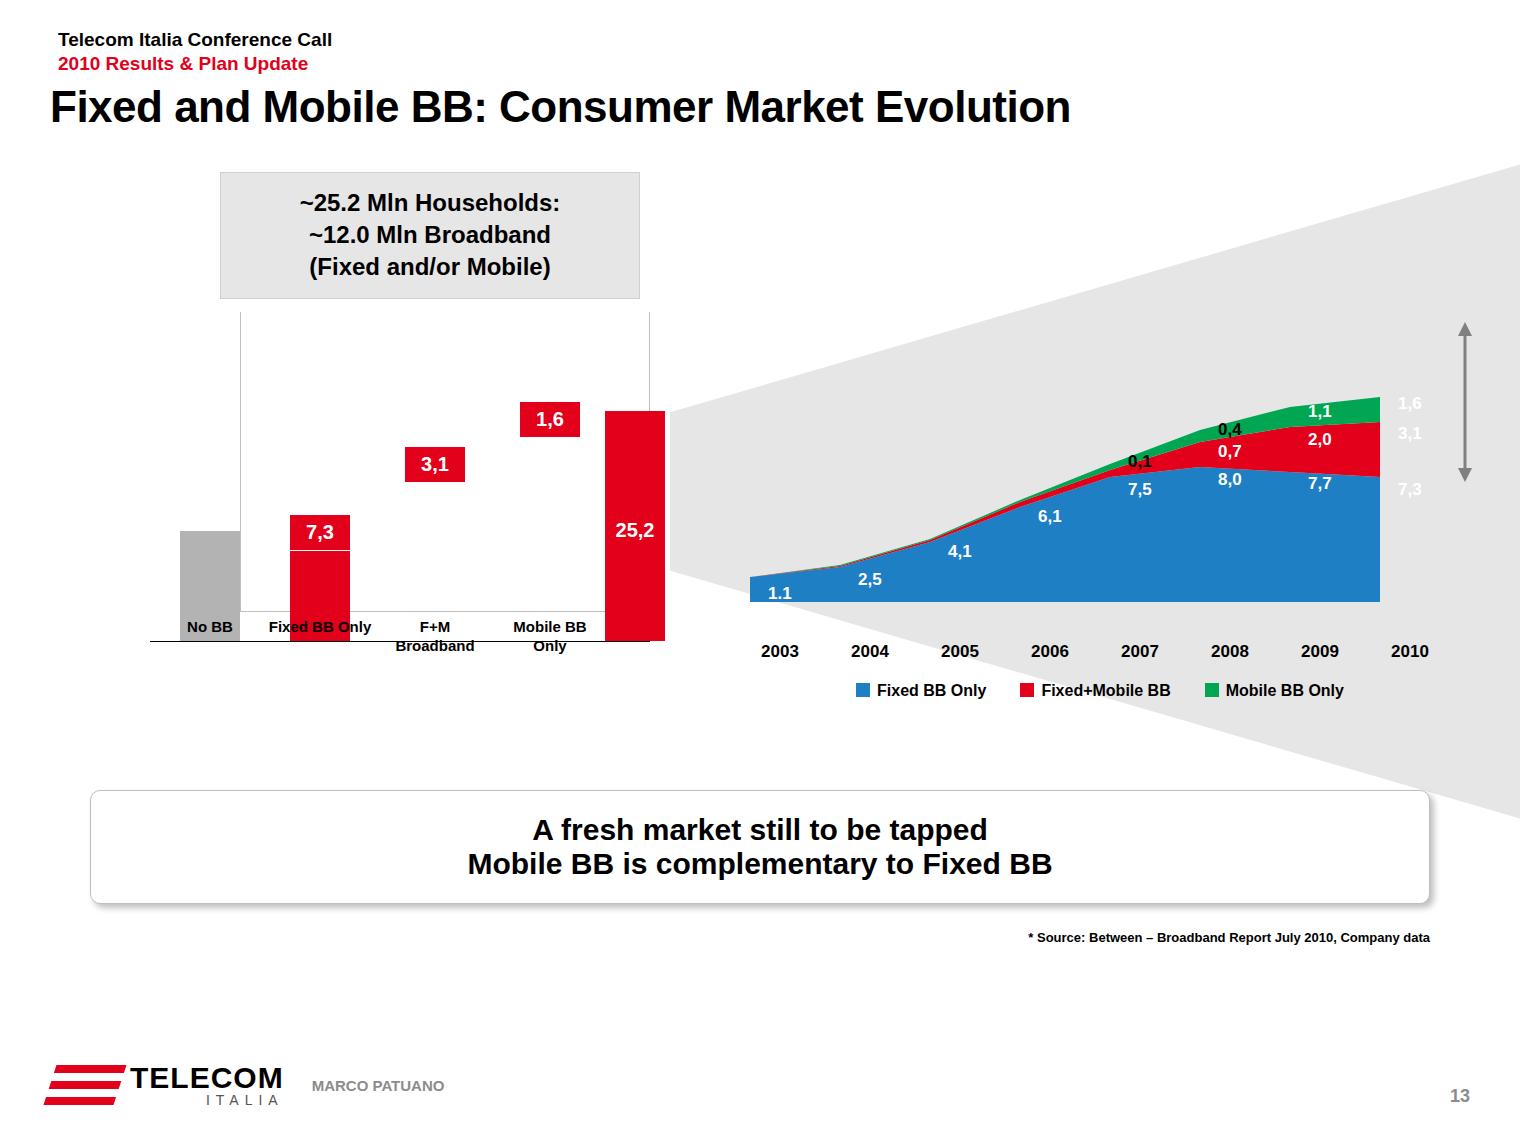Telecom Italia Conference Call
2010 Results & Plan Update
Fixed and Mobile BB: Consumer Market Evolution
~25.2 Mln Households:
~12.0 Mln Broadband
(Fixed and/or Mobile)
7,3
3,1
1,6
25,2
No BB Fixed BB Only F+M
Broadband Mobile BB
Only
1.1
2,5
4,1
6,1
7,5
8,0
7,7
7,3
0,7
2,0
3,1
0,1
0,4
1,1
1,6
2003 2004 2005 2006 2007 2008 2009 2010
Fixed BB Only Fixed+Mobile BB Mobile BB Only
A fresh market still to be tapped
Mobile BB is complementary to Fixed BB
* Source: Between – Broadband Report July 2010, Company data
TELECOM
ITALIA
MARCO PATUANO
13